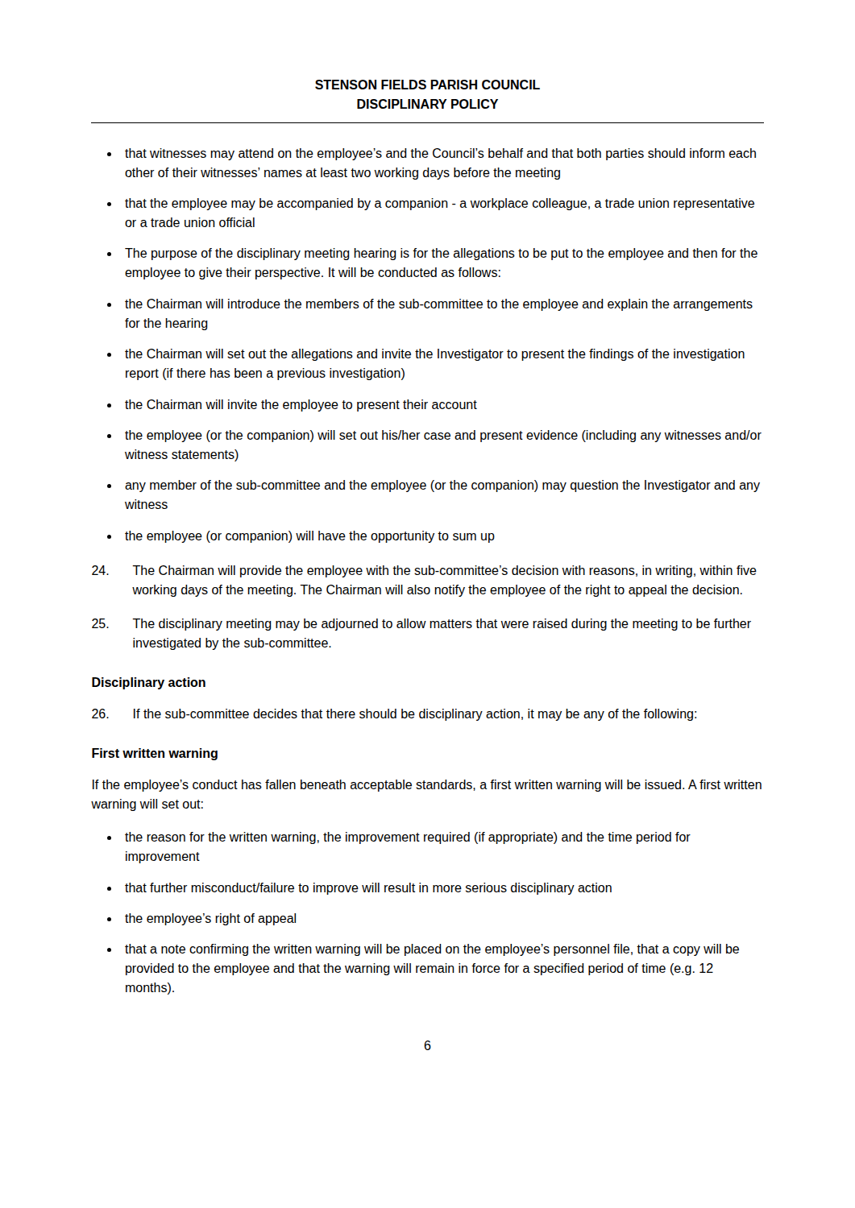STENSON FIELDS PARISH COUNCIL
DISCIPLINARY POLICY
that witnesses may attend on the employee’s and the Council’s behalf and that both parties should inform each other of their witnesses’ names at least two working days before the meeting
that the employee may be accompanied by a companion - a workplace colleague, a trade union representative or a trade union official
The purpose of the disciplinary meeting hearing is for the allegations to be put to the employee and then for the employee to give their perspective. It will be conducted as follows:
the Chairman will introduce the members of the sub-committee to the employee and explain the arrangements for the hearing
the Chairman will set out the allegations and invite the Investigator to present the findings of the investigation report (if there has been a previous investigation)
the Chairman will invite the employee to present their account
the employee (or the companion) will set out his/her case and present evidence (including any witnesses and/or witness statements)
any member of the sub-committee and the employee (or the companion) may question the Investigator and any witness
the employee (or companion) will have the opportunity to sum up
24.
The Chairman will provide the employee with the sub-committee’s decision with reasons, in writing, within five working days of the meeting. The Chairman will also notify the employee of the right to appeal the decision.
25.
The disciplinary meeting may be adjourned to allow matters that were raised during the meeting to be further investigated by the sub-committee.
Disciplinary action
26.
If the sub-committee decides that there should be disciplinary action, it may be any of the following:
First written warning
If the employee’s conduct has fallen beneath acceptable standards, a first written warning will be issued. A first written warning will set out:
the reason for the written warning, the improvement required (if appropriate) and the time period for improvement
that further misconduct/failure to improve will result in more serious disciplinary action
the employee’s right of appeal
that a note confirming the written warning will be placed on the employee’s personnel file, that a copy will be provided to the employee and that the warning will remain in force for a specified period of time (e.g. 12 months).
6